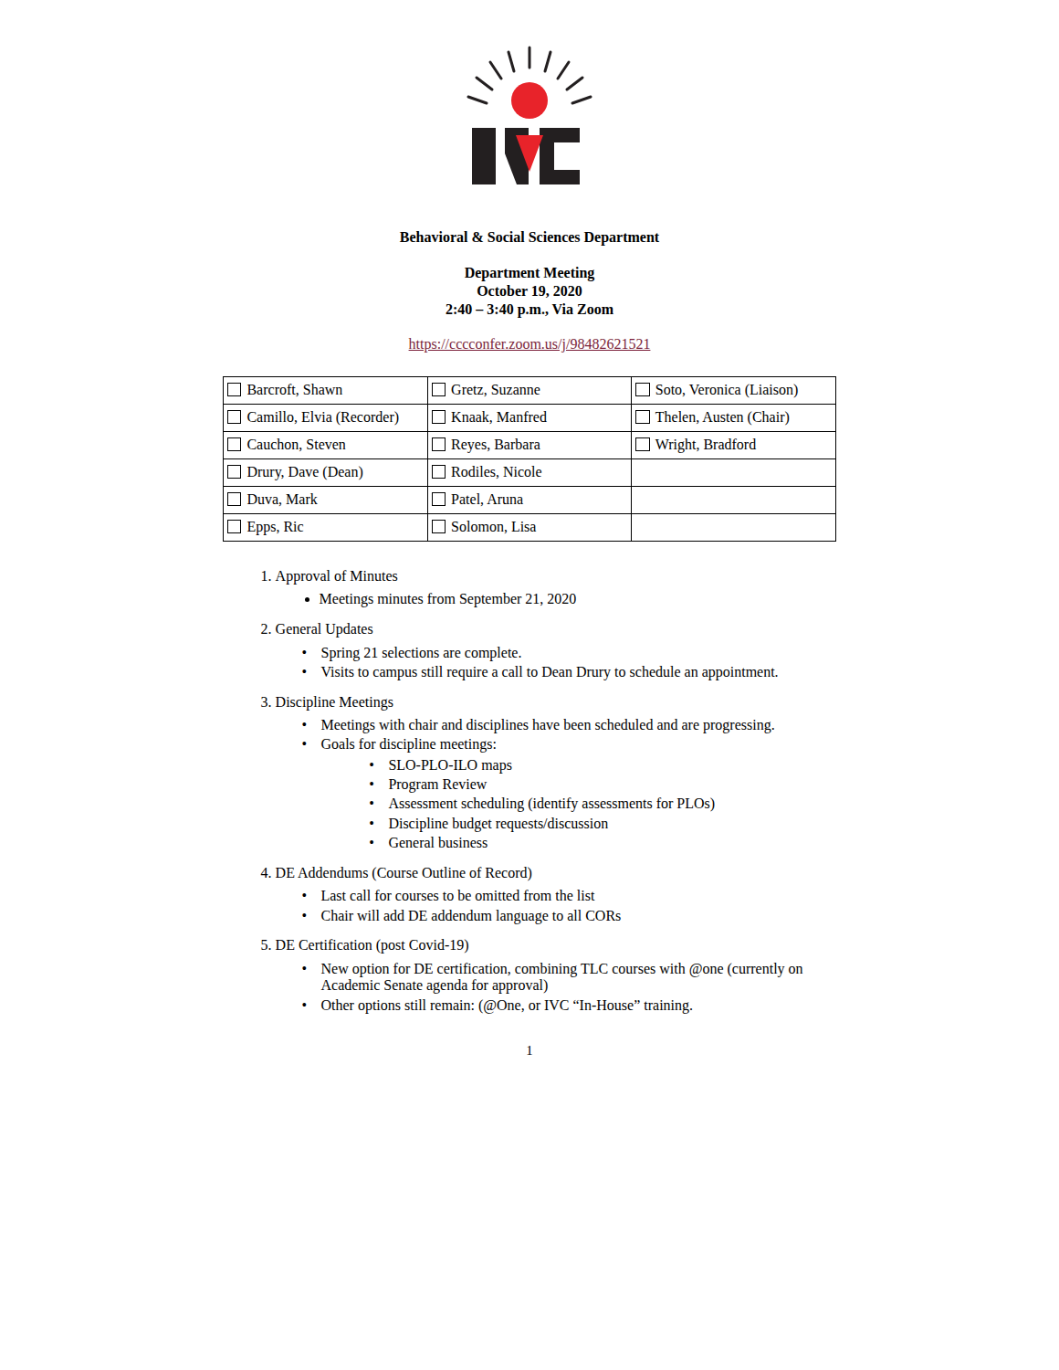Behavioral & Social Sciences Department
Department Meeting
October 19, 2020
2:40 – 3:40 p.m., Via Zoom
https://cccconfer.zoom.us/j/98482621521
| Barcroft, Shawn | Gretz, Suzanne | Soto, Veronica (Liaison) |
| Camillo, Elvia (Recorder) | Knaak, Manfred | Thelen, Austen (Chair) |
| Cauchon, Steven | Reyes, Barbara | Wright, Bradford |
| Drury, Dave (Dean) | Rodiles, Nicole | |
| Duva, Mark | Patel, Aruna | |
| Epps, Ric | Solomon, Lisa | |
Approval of Minutes
Meetings minutes from September 21, 2020
General Updates
Spring 21 selections are complete.
Visits to campus still require a call to Dean Drury to schedule an appointment.
Discipline Meetings
Meetings with chair and disciplines have been scheduled and are progressing.
Goals for discipline meetings:
SLO-PLO-ILO maps
Program Review
Assessment scheduling (identify assessments for PLOs)
Discipline budget requests/discussion
General business
DE Addendums (Course Outline of Record)
Last call for courses to be omitted from the list
Chair will add DE addendum language to all CORs
DE Certification (post Covid-19)
New option for DE certification, combining TLC courses with @one (currently on Academic Senate agenda for approval)
Other options still remain: (@One, or IVC “In-House” training.
1